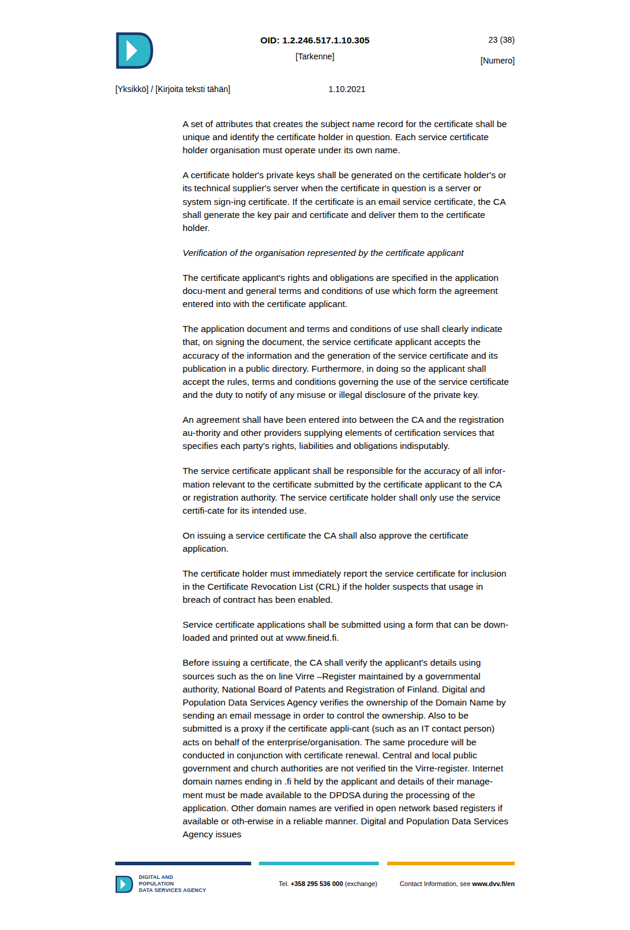OID: 1.2.246.517.1.10.305
[Tarkenne]
23 (38)
[Numero]
[Yksikkö] / [Kirjoita teksti tähän]
1.10.2021
A set of attributes that creates the subject name record for the certificate shall be unique and identify the certificate holder in question. Each service certificate holder organisation must operate under its own name.
A certificate holder's private keys shall be generated on the certificate holder's or its technical supplier's server when the certificate in question is a server or system sign-ing certificate. If the certificate is an email service certificate, the CA shall generate the key pair and certificate and deliver them to the certificate holder.
Verification of the organisation represented by the certificate applicant
The certificate applicant's rights and obligations are specified in the application docu-ment and general terms and conditions of use which form the agreement entered into with the certificate applicant.
The application document and terms and conditions of use shall clearly indicate that, on signing the document, the service certificate applicant accepts the accuracy of the information and the generation of the service certificate and its publication in a public directory. Furthermore, in doing so the applicant shall accept the rules, terms and conditions governing the use of the service certificate and the duty to notify of any misuse or illegal disclosure of the private key.
An agreement shall have been entered into between the CA and the registration au-thority and other providers supplying elements of certification services that specifies each party's rights, liabilities and obligations indisputably.
The service certificate applicant shall be responsible for the accuracy of all infor-mation relevant to the certificate submitted by the certificate applicant to the CA or registration authority. The service certificate holder shall only use the service certifi-cate for its intended use.
On issuing a service certificate the CA shall also approve the certificate application.
The certificate holder must immediately report the service certificate for inclusion in the Certificate Revocation List (CRL) if the holder suspects that usage in breach of contract has been enabled.
Service certificate applications shall be submitted using a form that can be down-loaded and printed out at www.fineid.fi.
Before issuing a certificate, the CA shall verify the applicant's details using sources such as the on line Virre –Register maintained by a governmental authority, National Board of Patents and Registration of Finland. Digital and Population Data Services Agency verifies the ownership of the Domain Name by sending an email message in order to control the ownership. Also to be submitted is a proxy if the certificate appli-cant (such as an IT contact person) acts on behalf of the enterprise/organisation. The same procedure will be conducted in conjunction with certificate renewal. Central and local public government and church authorities are not verified tin the Virre-register. Internet domain names ending in .fi held by the applicant and details of their manage-ment must be made available to the DPDSA during the processing of the application. Other domain names are verified in open network based registers if available or oth-erwise in a reliable manner. Digital and Population Data Services Agency issues
DIGITAL AND POPULATION
DATA SERVICES AGENCY
Tel. +358 295 536 000 (exchange) Contact Information, see www.dvv.fi/en